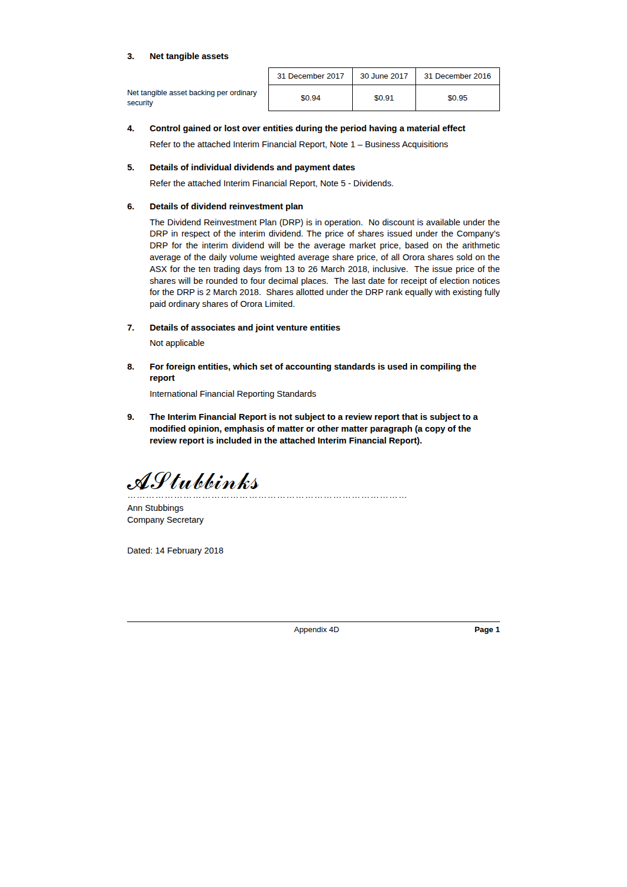3. Net tangible assets
| | 31 December 2017 | 30 June 2017 | 31 December 2016 |
| Net tangible asset backing per ordinary security | $0.94 | $0.91 | $0.95 |
4. Control gained or lost over entities during the period having a material effect
Refer to the attached Interim Financial Report, Note 1 – Business Acquisitions
5. Details of individual dividends and payment dates
Refer the attached Interim Financial Report, Note 5 - Dividends.
6. Details of dividend reinvestment plan
The Dividend Reinvestment Plan (DRP) is in operation. No discount is available under the DRP in respect of the interim dividend. The price of shares issued under the Company’s DRP for the interim dividend will be the average market price, based on the arithmetic average of the daily volume weighted average share price, of all Orora shares sold on the ASX for the ten trading days from 13 to 26 March 2018, inclusive. The issue price of the shares will be rounded to four decimal places. The last date for receipt of election notices for the DRP is 2 March 2018. Shares allotted under the DRP rank equally with existing fully paid ordinary shares of Orora Limited.
7. Details of associates and joint venture entities
Not applicable
8. For foreign entities, which set of accounting standards is used in compiling the report
International Financial Reporting Standards
9. The Interim Financial Report is not subject to a review report that is subject to a modified opinion, emphasis of matter or other matter paragraph (a copy of the review report is included in the attached Interim Financial Report).
𝓐𝒮𝓉𝓊𝒷𝒷𝒾𝓃𝓀𝓈
………………………………………………………………………………
Ann Stubbings
Company Secretary
Dated: 14 February 2018
Appendix 4D Page 1